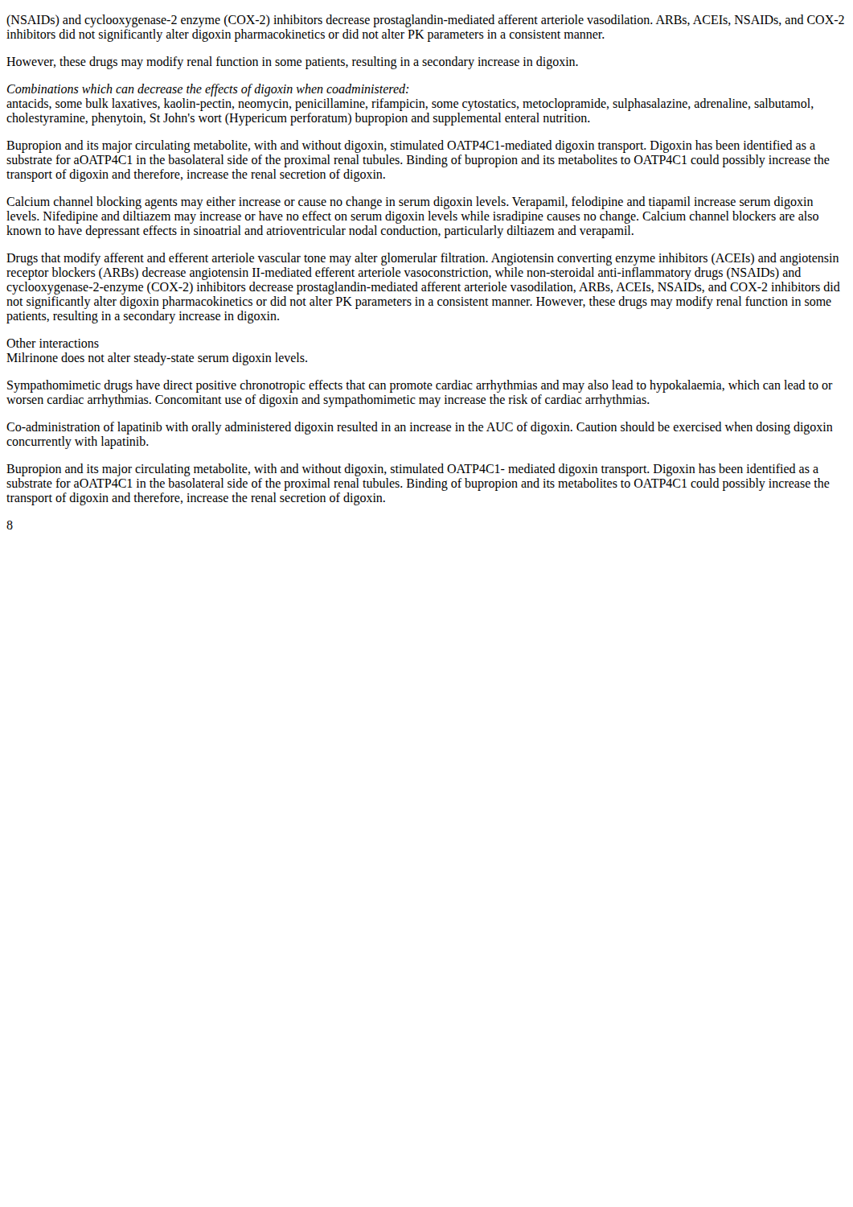(NSAIDs) and cyclooxygenase-2 enzyme (COX-2) inhibitors decrease prostaglandin-mediated afferent arteriole vasodilation. ARBs, ACEIs, NSAIDs, and COX-2 inhibitors did not significantly alter digoxin pharmacokinetics or did not alter PK parameters in a consistent manner.
However, these drugs may modify renal function in some patients, resulting in a secondary increase in digoxin.
Combinations which can decrease the effects of digoxin when coadministered:
antacids, some bulk laxatives, kaolin-pectin, neomycin, penicillamine, rifampicin, some cytostatics, metoclopramide, sulphasalazine, adrenaline, salbutamol, cholestyramine, phenytoin, St John's wort (Hypericum perforatum) bupropion and supplemental enteral nutrition.
Bupropion and its major circulating metabolite, with and without digoxin, stimulated OATP4C1-mediated digoxin transport. Digoxin has been identified as a substrate for aOATP4C1 in the basolateral side of the proximal renal tubules. Binding of bupropion and its metabolites to OATP4C1 could possibly increase the transport of digoxin and therefore, increase the renal secretion of digoxin.
Calcium channel blocking agents may either increase or cause no change in serum digoxin levels. Verapamil, felodipine and tiapamil increase serum digoxin levels. Nifedipine and diltiazem may increase or have no effect on serum digoxin levels while isradipine causes no change. Calcium channel blockers are also known to have depressant effects in sinoatrial and atrioventricular nodal conduction, particularly diltiazem and verapamil.
Drugs that modify afferent and efferent arteriole vascular tone may alter glomerular filtration. Angiotensin converting enzyme inhibitors (ACEIs) and angiotensin receptor blockers (ARBs) decrease angiotensin II-mediated efferent arteriole vasoconstriction, while non-steroidal anti-inflammatory drugs (NSAIDs) and cyclooxygenase-2-enzyme (COX-2) inhibitors decrease prostaglandin-mediated afferent arteriole vasodilation, ARBs, ACEIs, NSAIDs, and COX-2 inhibitors did not significantly alter digoxin pharmacokinetics or did not alter PK parameters in a consistent manner. However, these drugs may modify renal function in some patients, resulting in a secondary increase in digoxin.
Other interactions
Milrinone does not alter steady-state serum digoxin levels.
Sympathomimetic drugs have direct positive chronotropic effects that can promote cardiac arrhythmias and may also lead to hypokalaemia, which can lead to or worsen cardiac arrhythmias. Concomitant use of digoxin and sympathomimetic may increase the risk of cardiac arrhythmias.
Co-administration of lapatinib with orally administered digoxin resulted in an increase in the AUC of digoxin. Caution should be exercised when dosing digoxin concurrently with lapatinib.
Bupropion and its major circulating metabolite, with and without digoxin, stimulated OATP4C1- mediated digoxin transport. Digoxin has been identified as a substrate for aOATP4C1 in the basolateral side of the proximal renal tubules. Binding of bupropion and its metabolites to OATP4C1 could possibly increase the transport of digoxin and therefore, increase the renal secretion of digoxin.
8